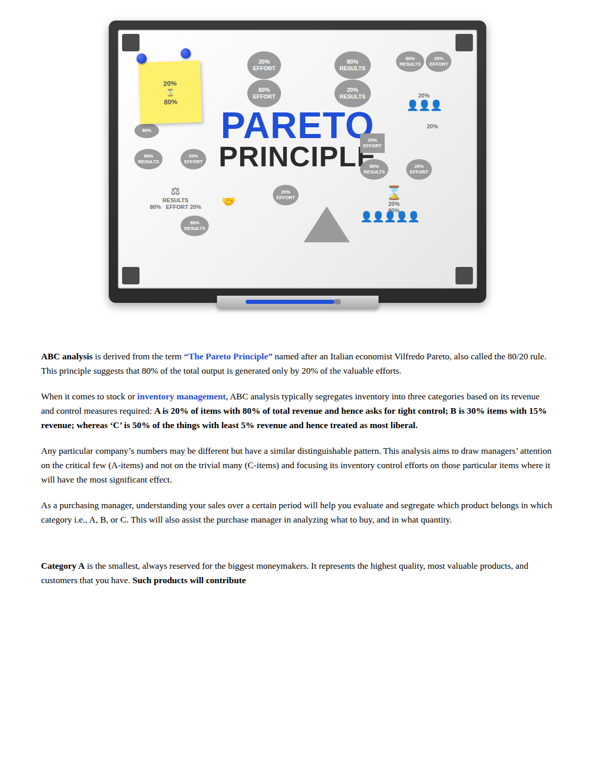20%
EFFORT
80%
RESULTS
80%
EFFORT
20%
RESULTS
80%
RESULTS 20%
EFFORT
20%
👤👤👤
80%
80%
RESULTS
20%
EFFORT
20%
EFFORT
80%
RESULTS
20%
EFFORT
20%
⚖
RESULTS
80% EFFORT 20%
🤝
20%
EFFORT
⌛
20%
80%
👤👤👤👤👤
80%
RESULTS
20%
⌛
80%
PARETO PRINCIPLE
ABC analysis is derived from the term “The Pareto Principle” named after an Italian economist Vilfredo Pareto, also called the 80/20 rule. This principle suggests that 80% of the total output is generated only by 20% of the valuable efforts.
When it comes to stock or inventory management, ABC analysis typically segregates inventory into three categories based on its revenue and control measures required: A is 20% of items with 80% of total revenue and hence asks for tight control; B is 30% items with 15% revenue; whereas ‘C’ is 50% of the things with least 5% revenue and hence treated as most liberal.
Any particular company’s numbers may be different but have a similar distinguishable pattern. This analysis aims to draw managers’ attention on the critical few (A-items) and not on the trivial many (C-items) and focusing its inventory control efforts on those particular items where it will have the most significant effect.
As a purchasing manager, understanding your sales over a certain period will help you evaluate and segregate which product belongs in which category i.e., A, B, or C. This will also assist the purchase manager in analyzing what to buy, and in what quantity.
Category A is the smallest, always reserved for the biggest moneymakers. It represents the highest quality, most valuable products, and customers that you have. Such products will contribute